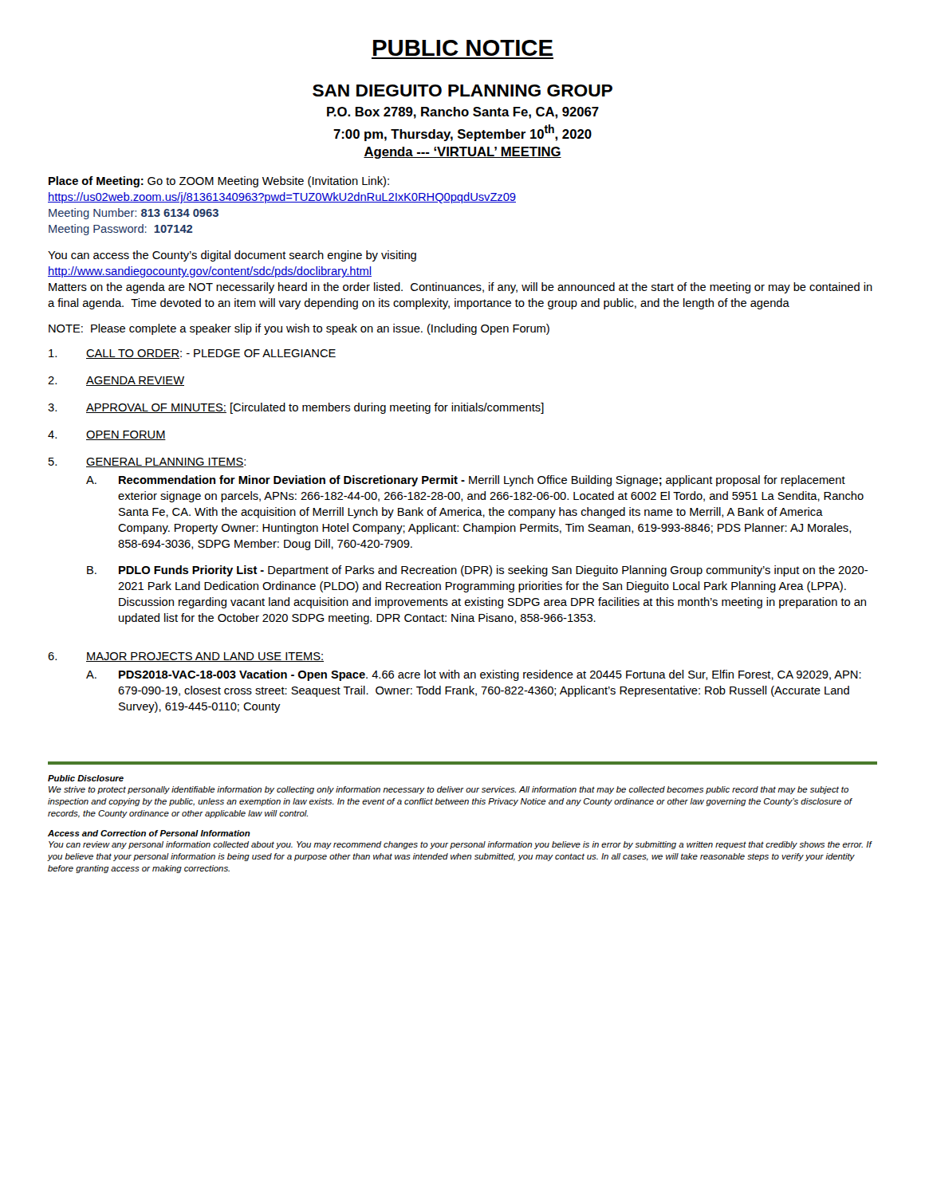PUBLIC NOTICE
SAN DIEGUITO PLANNING GROUP
P.O. Box 2789, Rancho Santa Fe, CA, 92067
7:00 pm, Thursday, September 10th, 2020
Agenda --- ‘VIRTUAL’ MEETING
Place of Meeting: Go to ZOOM Meeting Website (Invitation Link):
https://us02web.zoom.us/j/81361340963?pwd=TUZ0WkU2dnRuL2IxK0RHQ0pqdUsvZz09
Meeting Number: 813 6134 0963
Meeting Password: 107142
You can access the County’s digital document search engine by visiting
http://www.sandiegocounty.gov/content/sdc/pds/doclibrary.html
Matters on the agenda are NOT necessarily heard in the order listed. Continuances, if any, will be announced at the start of the meeting or may be contained in a final agenda. Time devoted to an item will vary depending on its complexity, importance to the group and public, and the length of the agenda
NOTE: Please complete a speaker slip if you wish to speak on an issue. (Including Open Forum)
| 1. | CALL TO ORDER : - PLEDGE OF ALLEGIANCE |
| 2. | AGENDA REVIEW |
| 3. | APPROVAL OF MINUTES: [Circulated to members during meeting for initials/comments] |
| 4. | OPEN FORUM |
| 5. | GENERAL PLANNING ITEMS : / A. / Recommendation for Minor Deviation of Discretionary Permit - Merrill Lynch Office Building Signage ; applicant proposal for replacement exterior signage on parcels, APNs: 266-182-44-00, 266-182-28-00, and 266-182-06-00. Located at 6002 El Tordo, and 5951 La Sendita, Rancho Santa Fe, CA. With the acquisition of Merrill Lynch by Bank of America, the company has changed its name to Merrill, A Bank of America Company. Property Owner: Huntington Hotel Company; Applicant: Champion Permits, Tim Seaman, 619-993-8846; PDS Planner: AJ Morales, 858-694-3036, SDPG Member: Doug Dill, 760-420-7909. / / B. / PDLO Funds Priority List - Department of Parks and Recreation (DPR) is seeking San Dieguito Planning Group community’s input on the 2020-2021 Park Land Dedication Ordinance (PLDO) and Recreation Programming priorities for the San Dieguito Local Park Planning Area (LPPA). Discussion regarding vacant land acquisition and improvements at existing SDPG area DPR facilities at this month’s meeting in preparation to an updated list for the October 2020 SDPG meeting. DPR Contact: Nina Pisano, 858-966-1353. / |
| 6. | MAJOR PROJECTS AND LAND USE ITEMS: / A. / PDS2018-VAC-18-003 Vacation - Open Space . 4.66 acre lot with an existing residence at 20445 Fortuna del Sur, Elfin Forest, CA 92029, APN: 679-090-19, closest cross street: Seaquest Trail. Owner: Todd Frank, 760-822-4360; Applicant’s Representative: Rob Russell (Accurate Land Survey), 619-445-0110; County / |
Public Disclosure
We strive to protect personally identifiable information by collecting only information necessary to deliver our services. All information that may be collected becomes public record that may be subject to inspection and copying by the public, unless an exemption in law exists. In the event of a conflict between this Privacy Notice and any County ordinance or other law governing the County’s disclosure of records, the County ordinance or other applicable law will control.
Access and Correction of Personal Information
You can review any personal information collected about you. You may recommend changes to your personal information you believe is in error by submitting a written request that credibly shows the error. If you believe that your personal information is being used for a purpose other than what was intended when submitted, you may contact us. In all cases, we will take reasonable steps to verify your identity before granting access or making corrections.